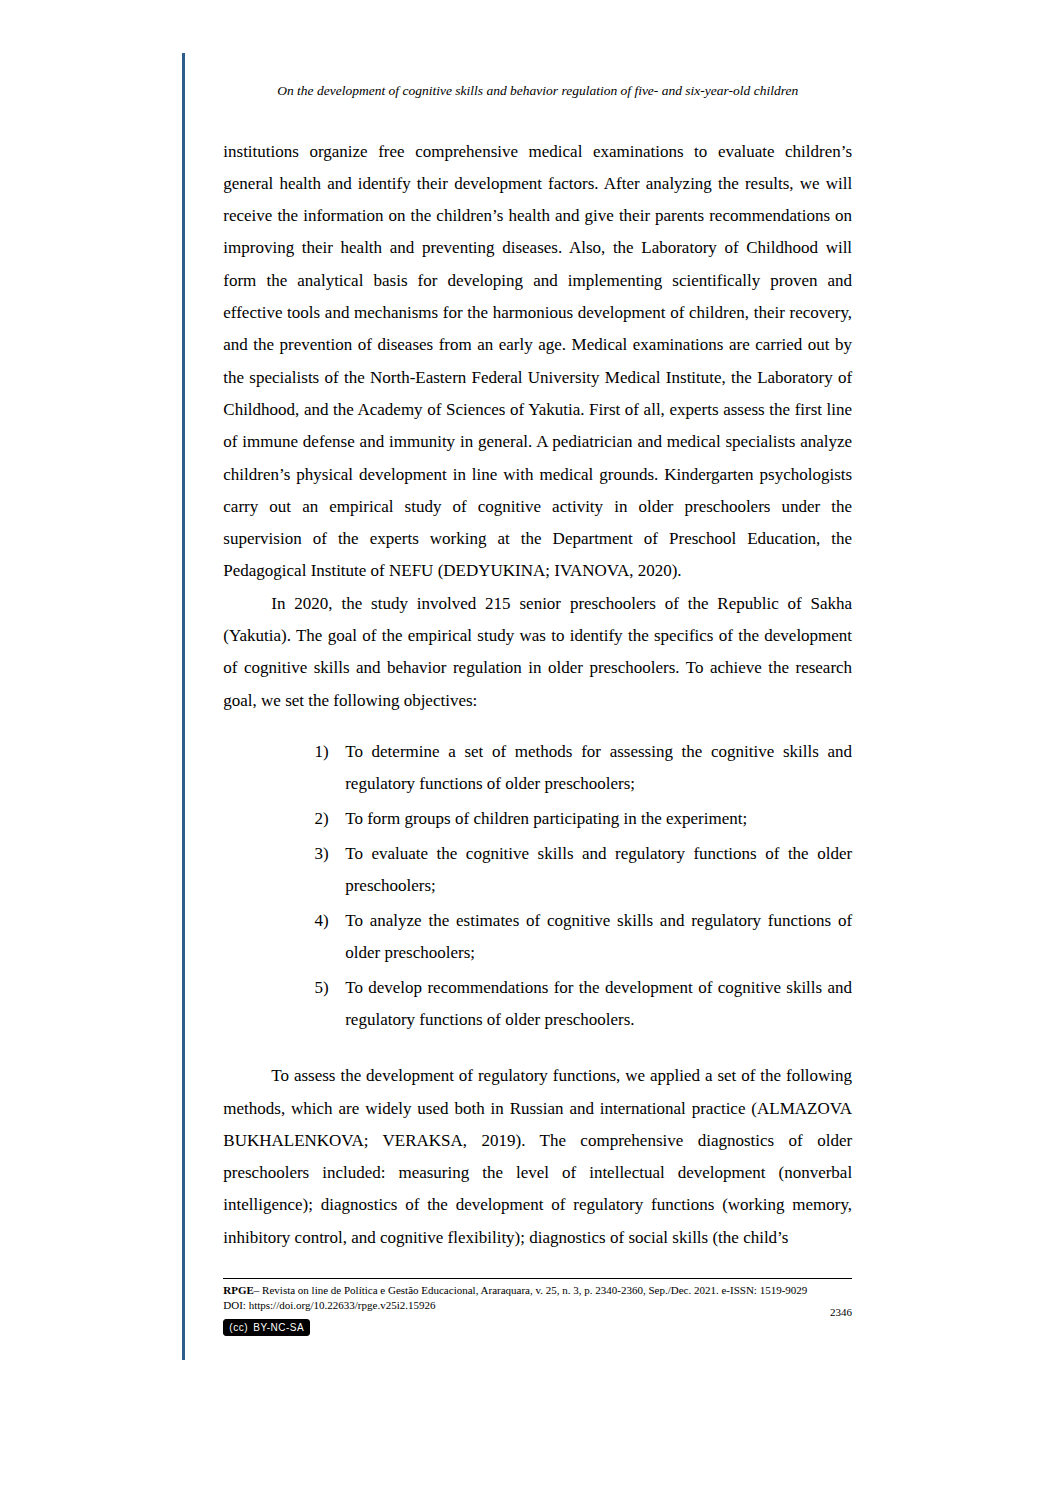On the development of cognitive skills and behavior regulation of five- and six-year-old children
institutions organize free comprehensive medical examinations to evaluate children’s general health and identify their development factors. After analyzing the results, we will receive the information on the children’s health and give their parents recommendations on improving their health and preventing diseases. Also, the Laboratory of Childhood will form the analytical basis for developing and implementing scientifically proven and effective tools and mechanisms for the harmonious development of children, their recovery, and the prevention of diseases from an early age. Medical examinations are carried out by the specialists of the North-Eastern Federal University Medical Institute, the Laboratory of Childhood, and the Academy of Sciences of Yakutia. First of all, experts assess the first line of immune defense and immunity in general. A pediatrician and medical specialists analyze children’s physical development in line with medical grounds. Kindergarten psychologists carry out an empirical study of cognitive activity in older preschoolers under the supervision of the experts working at the Department of Preschool Education, the Pedagogical Institute of NEFU (DEDYUKINA; IVANOVA, 2020).
In 2020, the study involved 215 senior preschoolers of the Republic of Sakha (Yakutia). The goal of the empirical study was to identify the specifics of the development of cognitive skills and behavior regulation in older preschoolers. To achieve the research goal, we set the following objectives:
To determine a set of methods for assessing the cognitive skills and regulatory functions of older preschoolers;
To form groups of children participating in the experiment;
To evaluate the cognitive skills and regulatory functions of the older preschoolers;
To analyze the estimates of cognitive skills and regulatory functions of older preschoolers;
To develop recommendations for the development of cognitive skills and regulatory functions of older preschoolers.
To assess the development of regulatory functions, we applied a set of the following methods, which are widely used both in Russian and international practice (ALMAZOVA BUKHALENKOVA; VERAKSA, 2019). The comprehensive diagnostics of older preschoolers included: measuring the level of intellectual development (nonverbal intelligence); diagnostics of the development of regulatory functions (working memory, inhibitory control, and cognitive flexibility); diagnostics of social skills (the child’s
RPGE– Revista on line de Política e Gestão Educacional, Araraquara, v. 25, n. 3, p. 2340-2360, Sep./Dec. 2021. e-ISSN: 1519-9029
DOI: https://doi.org/10.22633/rpge.v25i2.15926
2346
(cc) BY-NC-SA